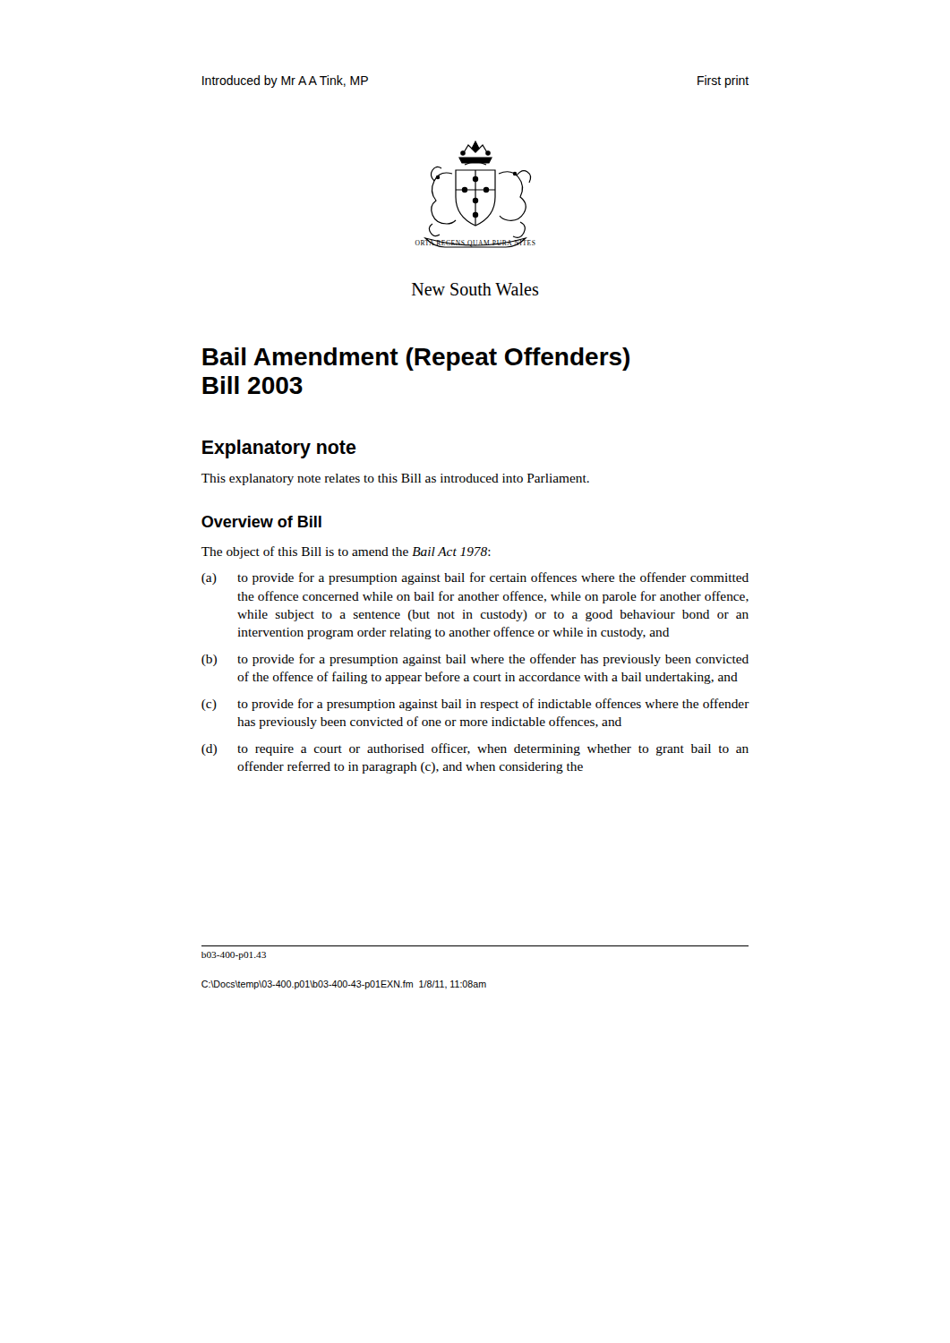Introduced by Mr A A Tink, MP
First print
ORTA RECENS QUAM PURA NITES
New South Wales
Bail Amendment (Repeat Offenders)
Bill 2003
Explanatory note
This explanatory note relates to this Bill as introduced into Parliament.
Overview of Bill
The object of this Bill is to amend the Bail Act 1978:
(a) to provide for a presumption against bail for certain offences where the offender committed the offence concerned while on bail for another offence, while on parole for another offence, while subject to a sentence (but not in custody) or to a good behaviour bond or an intervention program order relating to another offence or while in custody, and
(b) to provide for a presumption against bail where the offender has previously been convicted of the offence of failing to appear before a court in accordance with a bail undertaking, and
(c) to provide for a presumption against bail in respect of indictable offences where the offender has previously been convicted of one or more indictable offences, and
(d) to require a court or authorised officer, when determining whether to grant bail to an offender referred to in paragraph (c), and when considering the
b03-400-p01.43
C:\Docs\temp\03-400.p01\b03-400-43-p01EXN.fm 1/8/11, 11:08am